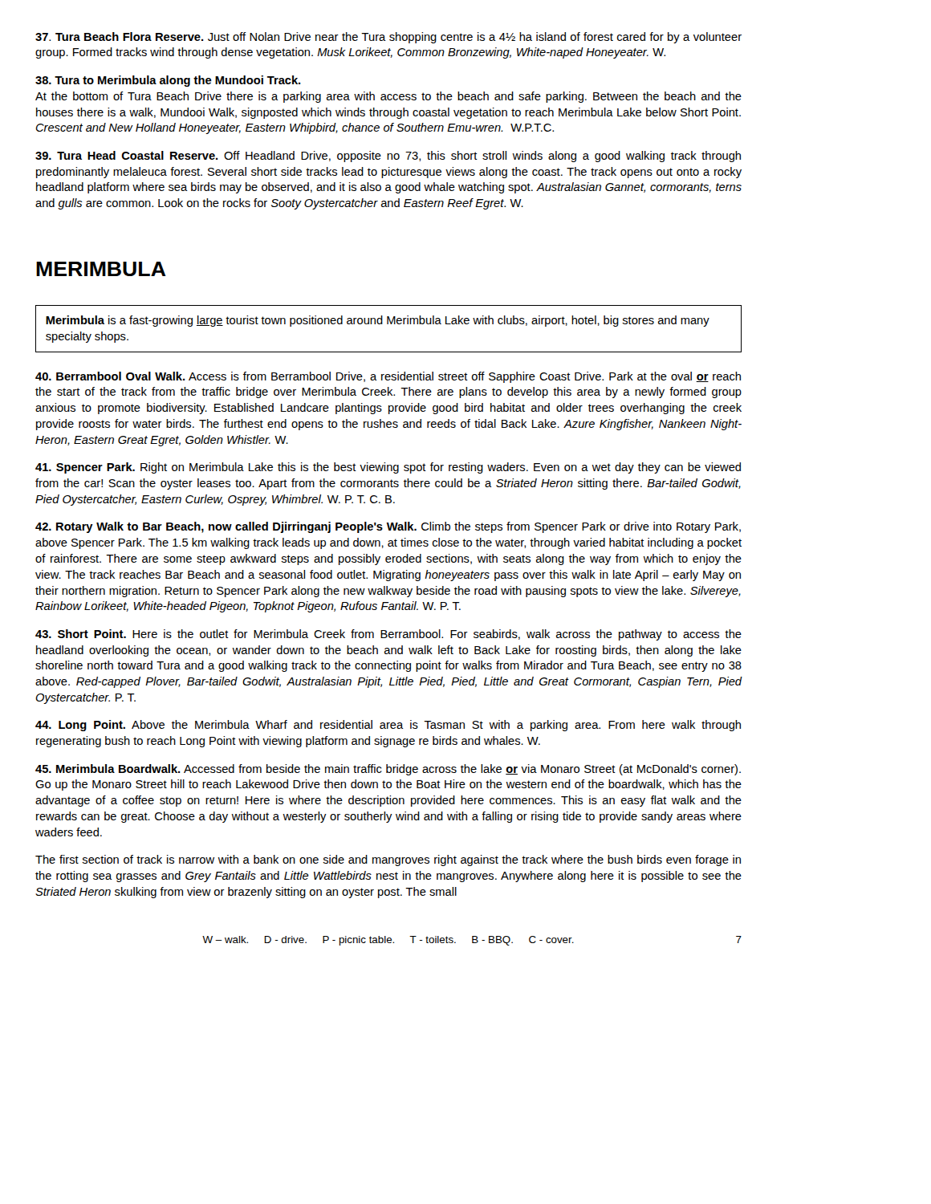37. Tura Beach Flora Reserve. Just off Nolan Drive near the Tura shopping centre is a 4½ ha island of forest cared for by a volunteer group. Formed tracks wind through dense vegetation. Musk Lorikeet, Common Bronzewing, White-naped Honeyeater. W.
38. Tura to Merimbula along the Mundooi Track.
At the bottom of Tura Beach Drive there is a parking area with access to the beach and safe parking. Between the beach and the houses there is a walk, Mundooi Walk, signposted which winds through coastal vegetation to reach Merimbula Lake below Short Point. Crescent and New Holland Honeyeater, Eastern Whipbird, chance of Southern Emu-wren. W.P.T.C.
39. Tura Head Coastal Reserve. Off Headland Drive, opposite no 73, this short stroll winds along a good walking track through predominantly melaleuca forest. Several short side tracks lead to picturesque views along the coast. The track opens out onto a rocky headland platform where sea birds may be observed, and it is also a good whale watching spot. Australasian Gannet, cormorants, terns and gulls are common. Look on the rocks for Sooty Oystercatcher and Eastern Reef Egret. W.
MERIMBULA
Merimbula is a fast-growing large tourist town positioned around Merimbula Lake with clubs, airport, hotel, big stores and many specialty shops.
40. Berrambool Oval Walk. Access is from Berrambool Drive, a residential street off Sapphire Coast Drive. Park at the oval or reach the start of the track from the traffic bridge over Merimbula Creek. There are plans to develop this area by a newly formed group anxious to promote biodiversity. Established Landcare plantings provide good bird habitat and older trees overhanging the creek provide roosts for water birds. The furthest end opens to the rushes and reeds of tidal Back Lake. Azure Kingfisher, Nankeen Night-Heron, Eastern Great Egret, Golden Whistler. W.
41. Spencer Park. Right on Merimbula Lake this is the best viewing spot for resting waders. Even on a wet day they can be viewed from the car! Scan the oyster leases too. Apart from the cormorants there could be a Striated Heron sitting there. Bar-tailed Godwit, Pied Oystercatcher, Eastern Curlew, Osprey, Whimbrel. W. P. T. C. B.
42. Rotary Walk to Bar Beach, now called Djirringanj People's Walk. Climb the steps from Spencer Park or drive into Rotary Park, above Spencer Park. The 1.5 km walking track leads up and down, at times close to the water, through varied habitat including a pocket of rainforest. There are some steep awkward steps and possibly eroded sections, with seats along the way from which to enjoy the view. The track reaches Bar Beach and a seasonal food outlet. Migrating honeyeaters pass over this walk in late April – early May on their northern migration. Return to Spencer Park along the new walkway beside the road with pausing spots to view the lake. Silvereye, Rainbow Lorikeet, White-headed Pigeon, Topknot Pigeon, Rufous Fantail. W. P. T.
43. Short Point. Here is the outlet for Merimbula Creek from Berrambool. For seabirds, walk across the pathway to access the headland overlooking the ocean, or wander down to the beach and walk left to Back Lake for roosting birds, then along the lake shoreline north toward Tura and a good walking track to the connecting point for walks from Mirador and Tura Beach, see entry no 38 above. Red-capped Plover, Bar-tailed Godwit, Australasian Pipit, Little Pied, Pied, Little and Great Cormorant, Caspian Tern, Pied Oystercatcher. P. T.
44. Long Point. Above the Merimbula Wharf and residential area is Tasman St with a parking area. From here walk through regenerating bush to reach Long Point with viewing platform and signage re birds and whales. W.
45. Merimbula Boardwalk. Accessed from beside the main traffic bridge across the lake or via Monaro Street (at McDonald's corner). Go up the Monaro Street hill to reach Lakewood Drive then down to the Boat Hire on the western end of the boardwalk, which has the advantage of a coffee stop on return! Here is where the description provided here commences. This is an easy flat walk and the rewards can be great. Choose a day without a westerly or southerly wind and with a falling or rising tide to provide sandy areas where waders feed.
The first section of track is narrow with a bank on one side and mangroves right against the track where the bush birds even forage in the rotting sea grasses and Grey Fantails and Little Wattlebirds nest in the mangroves. Anywhere along here it is possible to see the Striated Heron skulking from view or brazenly sitting on an oyster post. The small
W – walk. D - drive. P - picnic table. T - toilets. B - BBQ. C - cover. 7